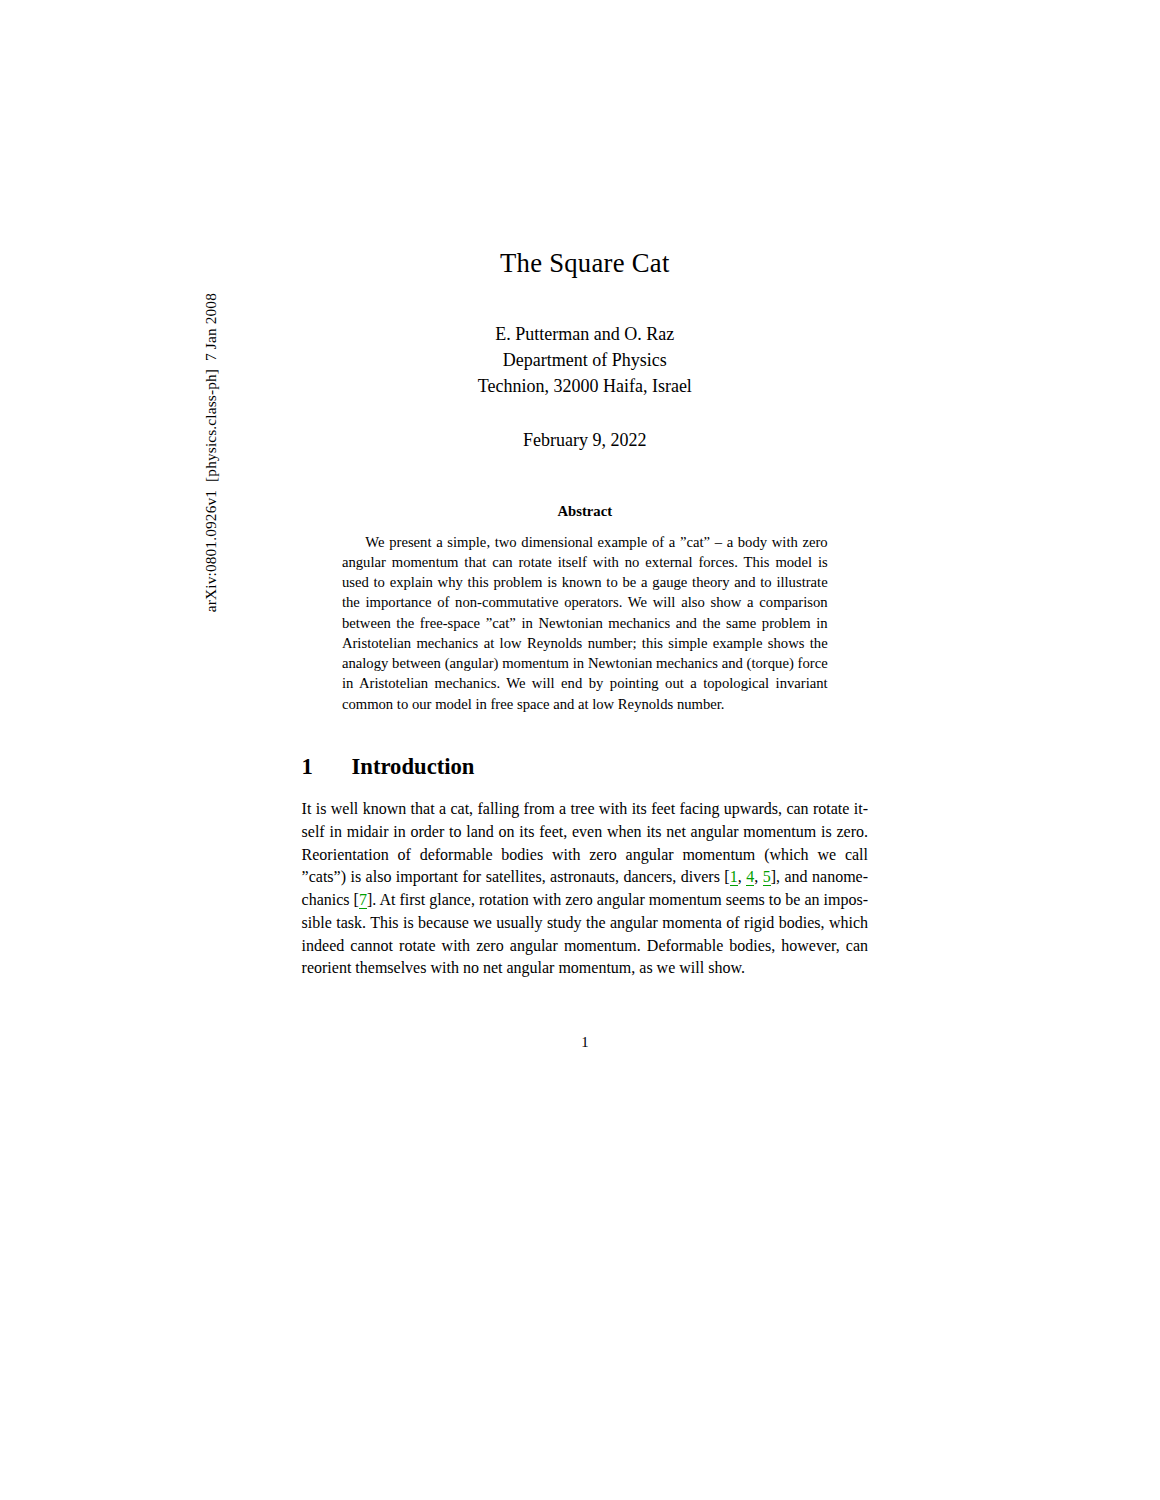arXiv:0801.0926v1 [physics.class-ph] 7 Jan 2008
The Square Cat
E. Putterman and O. Raz
Department of Physics
Technion, 32000 Haifa, Israel
February 9, 2022
Abstract
We present a simple, two dimensional example of a ”cat” – a body with zero angular momentum that can rotate itself with no external forces. This model is used to explain why this problem is known to be a gauge theory and to illustrate the importance of non-commutative operators. We will also show a comparison between the free-space ”cat” in Newtonian mechanics and the same problem in Aristotelian mechanics at low Reynolds number; this simple example shows the analogy between (angular) momentum in Newtonian mechanics and (torque) force in Aristotelian mechanics. We will end by pointing out a topological invariant common to our model in free space and at low Reynolds number.
1 Introduction
It is well known that a cat, falling from a tree with its feet facing upwards, can rotate itself in midair in order to land on its feet, even when its net angular momentum is zero. Reorientation of deformable bodies with zero angular momentum (which we call ”cats”) is also important for satellites, astronauts, dancers, divers [1, 4, 5], and nanomechanics [7]. At first glance, rotation with zero angular momentum seems to be an impossible task. This is because we usually study the angular momenta of rigid bodies, which indeed cannot rotate with zero angular momentum. Deformable bodies, however, can reorient themselves with no net angular momentum, as we will show.
1